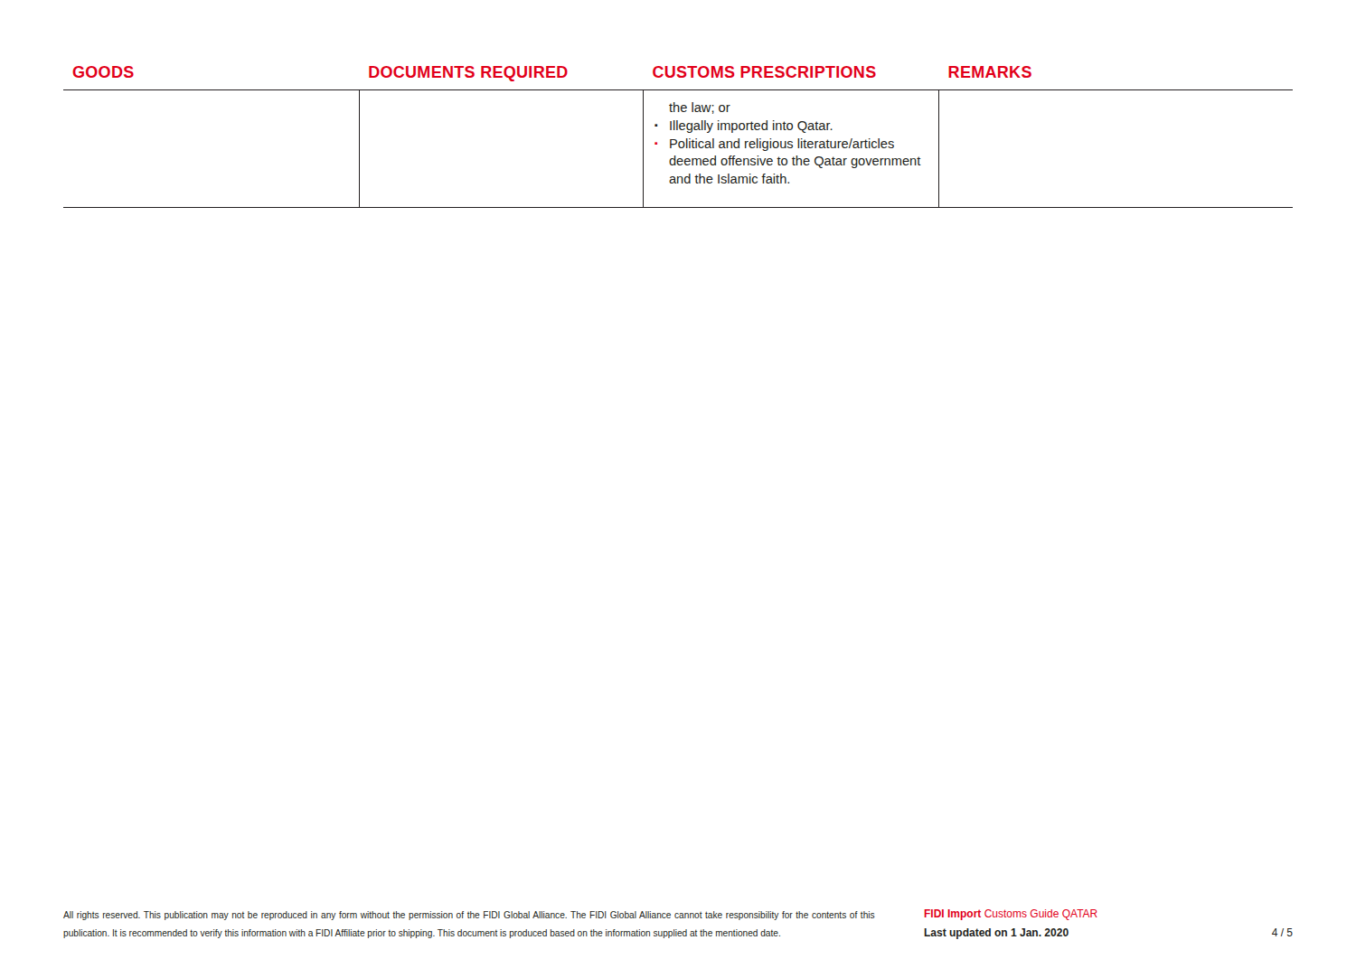| GOODS | DOCUMENTS REQUIRED | CUSTOMS PRESCRIPTIONS | REMARKS |
| --- | --- | --- | --- |
| | | the law; or Illegally imported into Qatar. Political and religious literature/articles deemed offensive to the Qatar government and the Islamic faith. | |
All rights reserved. This publication may not be reproduced in any form without the permission of the FIDI Global Alliance. The FIDI Global Alliance cannot take responsibility for the contents of this publication. It is recommended to verify this information with a FIDI Affiliate prior to shipping. This document is produced based on the information supplied at the mentioned date.
FIDI Import Customs Guide QATAR
Last updated on 1 Jan. 20204 / 5